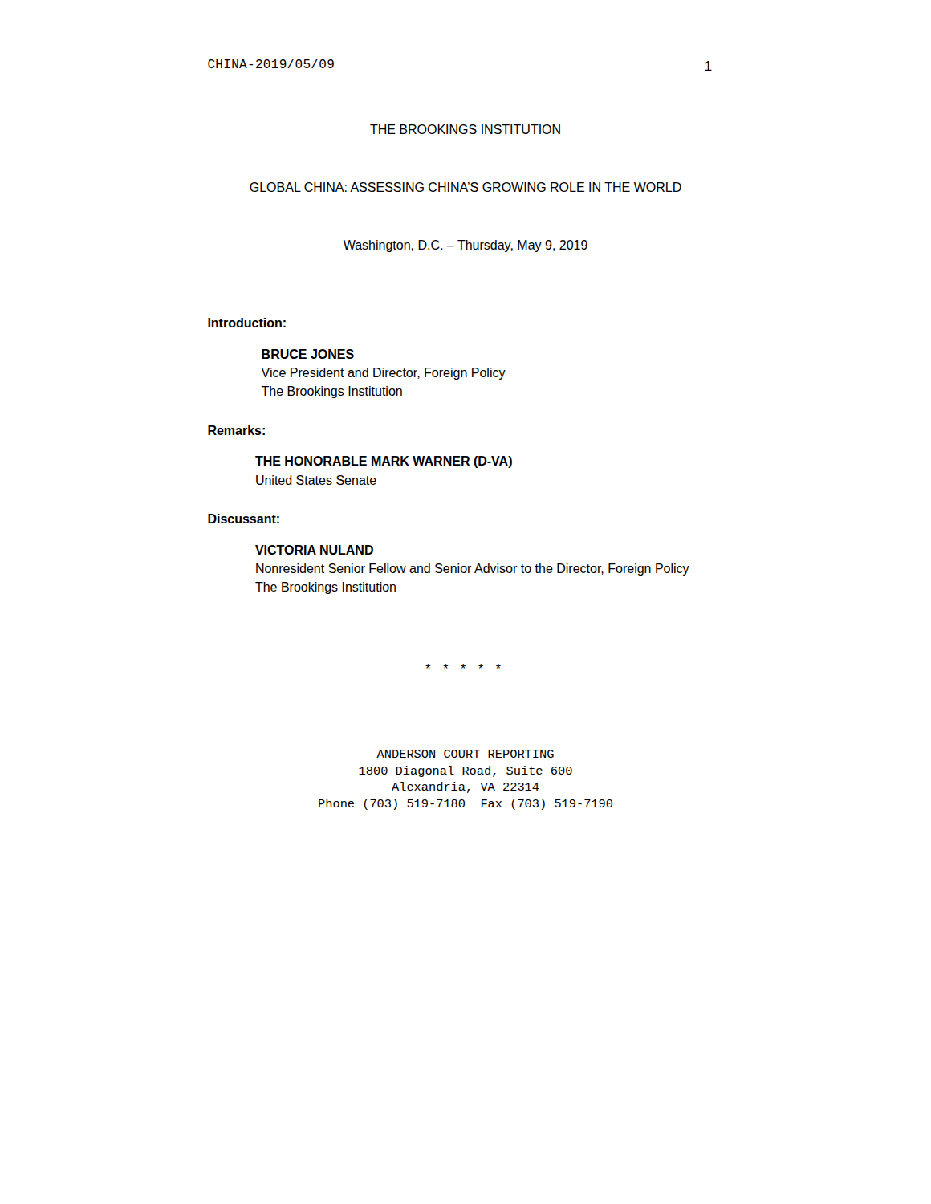CHINA-2019/05/09
1
THE BROOKINGS INSTITUTION
GLOBAL CHINA: ASSESSING CHINA’S GROWING ROLE IN THE WORLD
Washington, D.C. – Thursday, May 9, 2019
Introduction:
BRUCE JONES
Vice President and Director, Foreign Policy
The Brookings Institution
Remarks:
THE HONORABLE MARK WARNER (D-VA)
United States Senate
Discussant:
VICTORIA NULAND
Nonresident Senior Fellow and Senior Advisor to the Director, Foreign Policy
The Brookings Institution
* * * * *
ANDERSON COURT REPORTING
1800 Diagonal Road, Suite 600
Alexandria, VA 22314
Phone (703) 519-7180 Fax (703) 519-7190